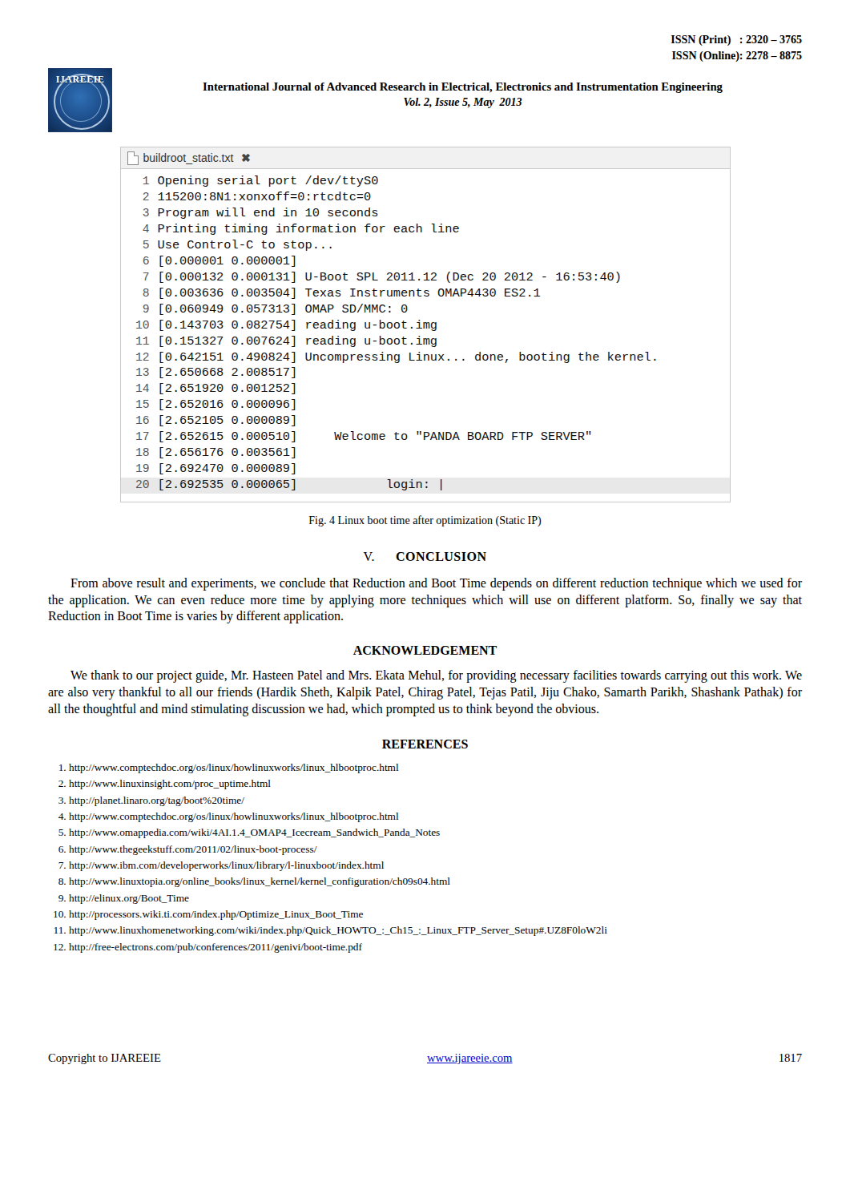ISSN (Print) : 2320 – 3765
ISSN (Online): 2278 – 8875
IJAREEIE
International Journal of Advanced Research in Electrical, Electronics and Instrumentation Engineering
Vol. 2, Issue 5, May 2013
buildroot_static.txt ✖
1 Opening serial port /dev/ttyS0
2115200:8N1:xonxoff=0:rtcdtc=0
3 Program will end in 10 seconds
4 Printing timing information for each line
5 Use Control-C to stop...
6[0.000001 0.000001]
7[0.000132 0.000131] U-Boot SPL 2011.12 (Dec 20 2012 - 16:53:40)
8[0.003636 0.003504] Texas Instruments OMAP4430 ES2.1
9[0.060949 0.057313] OMAP SD/MMC: 0
10[0.143703 0.082754] reading u-boot.img
11[0.151327 0.007624] reading u-boot.img
12[0.642151 0.490824] Uncompressing Linux... done, booting the kernel.
13[2.650668 2.008517]
14[2.651920 0.001252]
15[2.652016 0.000096]
16[2.652105 0.000089]
17[2.652615 0.000510] Welcome to "PANDA BOARD FTP SERVER"
18[2.656176 0.003561]
19[2.692470 0.000089]
20[2.692535 0.000065] login: |
Fig. 4 Linux boot time after optimization (Static IP)
V. CONCLUSION
From above result and experiments, we conclude that Reduction and Boot Time depends on different reduction technique which we used for the application. We can even reduce more time by applying more techniques which will use on different platform. So, finally we say that Reduction in Boot Time is varies by different application.
ACKNOWLEDGEMENT
We thank to our project guide, Mr. Hasteen Patel and Mrs. Ekata Mehul, for providing necessary facilities towards carrying out this work. We are also very thankful to all our friends (Hardik Sheth, Kalpik Patel, Chirag Patel, Tejas Patil, Jiju Chako, Samarth Parikh, Shashank Pathak) for all the thoughtful and mind stimulating discussion we had, which prompted us to think beyond the obvious.
REFERENCES
http://www.comptechdoc.org/os/linux/howlinuxworks/linux_hlbootproc.html
http://www.linuxinsight.com/proc_uptime.html
http://planet.linaro.org/tag/boot%20time/
http://www.comptechdoc.org/os/linux/howlinuxworks/linux_hlbootproc.html
http://www.omappedia.com/wiki/4AI.1.4_OMAP4_Icecream_Sandwich_Panda_Notes
http://www.thegeekstuff.com/2011/02/linux-boot-process/
http://www.ibm.com/developerworks/linux/library/l-linuxboot/index.html
http://www.linuxtopia.org/online_books/linux_kernel/kernel_configuration/ch09s04.html
http://elinux.org/Boot_Time
http://processors.wiki.ti.com/index.php/Optimize_Linux_Boot_Time
http://www.linuxhomenetworking.com/wiki/index.php/Quick_HOWTO_:_Ch15_:_Linux_FTP_Server_Setup#.UZ8F0loW2li
http://free-electrons.com/pub/conferences/2011/genivi/boot-time.pdf
Copyright to IJAREEIE
www.ijareeie.com
1817